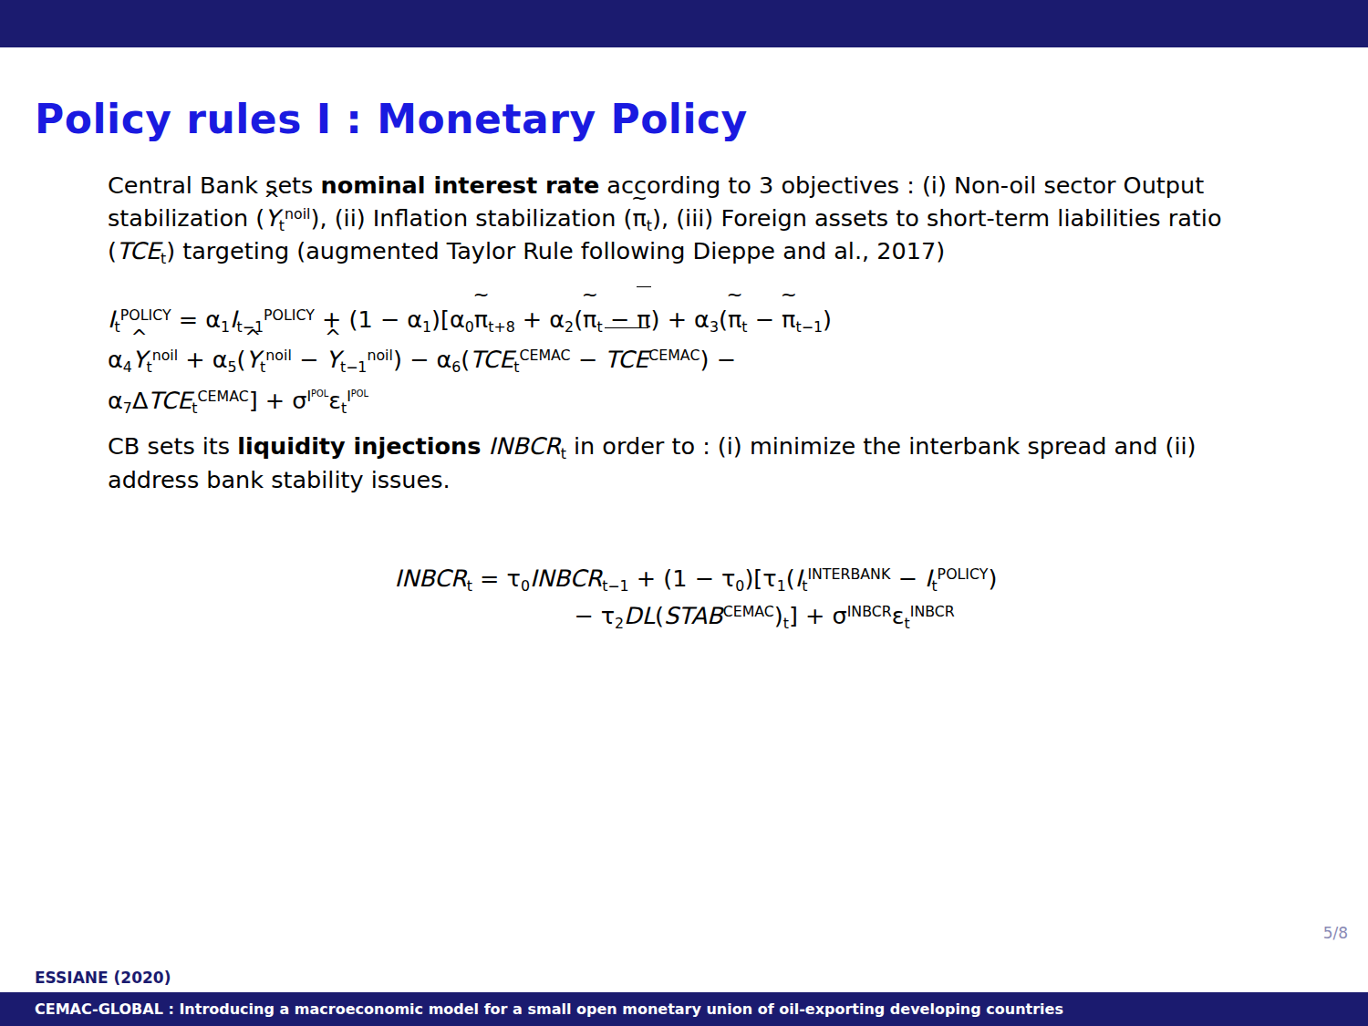Policy rules I : Monetary Policy
Central Bank sets nominal interest rate according to 3 objectives : (i) Non-oil sector Output stabilization (^Ytnoil), (ii) Inflation stabilization (~πt), (iii) Foreign assets to short-term liabilities ratio (TCEt) targeting (augmented Taylor Rule following Dieppe and al., 2017)
ItPOLICY = α1It−1POLICY + (1 − α1)[α0~πt+8 + α2(~πt − π) + α3(~πt − ~πt−1)
α4^Ytnoil + α5(^Ytnoil − ^Yt−1noil) − α6(TCEtCEMAC − TCECEMAC) −
α7ΔTCEtCEMAC] + σIPOLεtIPOL
CB sets its liquidity injections INBCRt in order to : (i) minimize the interbank spread and (ii) address bank stability issues.
INBCRt = τ0INBCRt−1 + (1 − τ0)[τ1(ItINTERBANK − ItPOLICY)
− τ2DL(STABCEMAC)t] + σINBCRεtINBCR
5/8
ESSIANE (2020)
CEMAC-GLOBAL : Introducing a macroeconomic model for a small open monetary union of oil-exporting developing countries